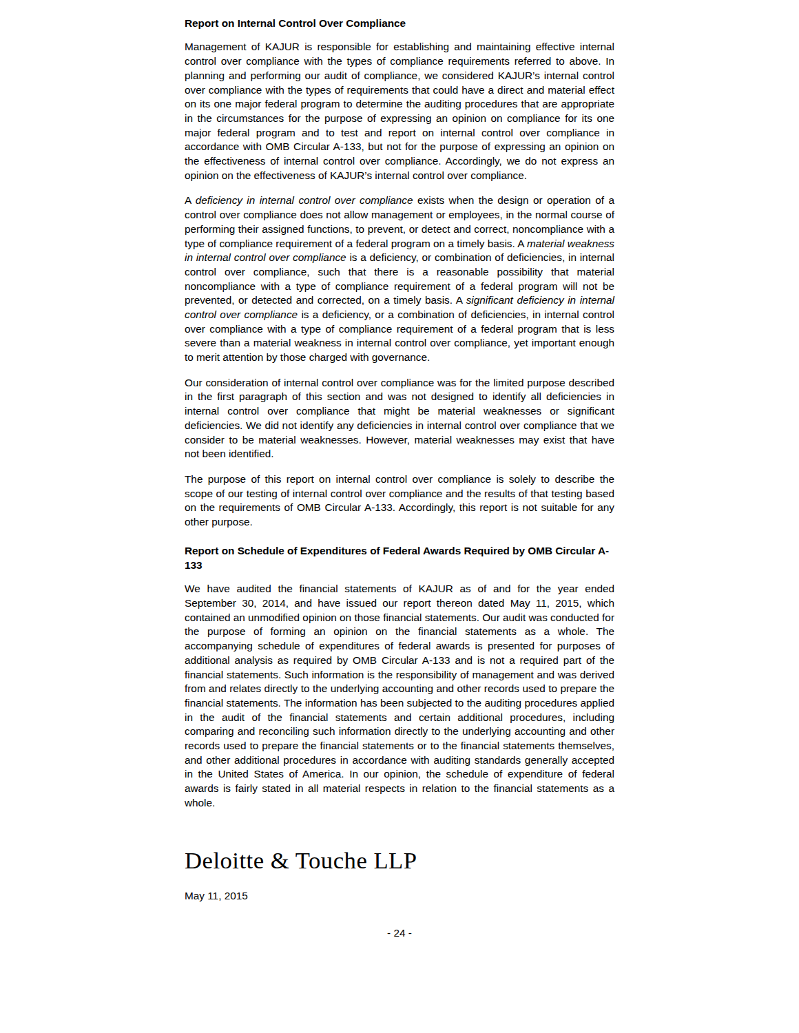Report on Internal Control Over Compliance
Management of KAJUR is responsible for establishing and maintaining effective internal control over compliance with the types of compliance requirements referred to above. In planning and performing our audit of compliance, we considered KAJUR’s internal control over compliance with the types of requirements that could have a direct and material effect on its one major federal program to determine the auditing procedures that are appropriate in the circumstances for the purpose of expressing an opinion on compliance for its one major federal program and to test and report on internal control over compliance in accordance with OMB Circular A-133, but not for the purpose of expressing an opinion on the effectiveness of internal control over compliance. Accordingly, we do not express an opinion on the effectiveness of KAJUR’s internal control over compliance.
A deficiency in internal control over compliance exists when the design or operation of a control over compliance does not allow management or employees, in the normal course of performing their assigned functions, to prevent, or detect and correct, noncompliance with a type of compliance requirement of a federal program on a timely basis. A material weakness in internal control over compliance is a deficiency, or combination of deficiencies, in internal control over compliance, such that there is a reasonable possibility that material noncompliance with a type of compliance requirement of a federal program will not be prevented, or detected and corrected, on a timely basis. A significant deficiency in internal control over compliance is a deficiency, or a combination of deficiencies, in internal control over compliance with a type of compliance requirement of a federal program that is less severe than a material weakness in internal control over compliance, yet important enough to merit attention by those charged with governance.
Our consideration of internal control over compliance was for the limited purpose described in the first paragraph of this section and was not designed to identify all deficiencies in internal control over compliance that might be material weaknesses or significant deficiencies. We did not identify any deficiencies in internal control over compliance that we consider to be material weaknesses. However, material weaknesses may exist that have not been identified.
The purpose of this report on internal control over compliance is solely to describe the scope of our testing of internal control over compliance and the results of that testing based on the requirements of OMB Circular A-133. Accordingly, this report is not suitable for any other purpose.
Report on Schedule of Expenditures of Federal Awards Required by OMB Circular A-133
We have audited the financial statements of KAJUR as of and for the year ended September 30, 2014, and have issued our report thereon dated May 11, 2015, which contained an unmodified opinion on those financial statements. Our audit was conducted for the purpose of forming an opinion on the financial statements as a whole. The accompanying schedule of expenditures of federal awards is presented for purposes of additional analysis as required by OMB Circular A-133 and is not a required part of the financial statements. Such information is the responsibility of management and was derived from and relates directly to the underlying accounting and other records used to prepare the financial statements. The information has been subjected to the auditing procedures applied in the audit of the financial statements and certain additional procedures, including comparing and reconciling such information directly to the underlying accounting and other records used to prepare the financial statements or to the financial statements themselves, and other additional procedures in accordance with auditing standards generally accepted in the United States of America. In our opinion, the schedule of expenditure of federal awards is fairly stated in all material respects in relation to the financial statements as a whole.
Deloitte & Touche LLP
May 11, 2015
- 24 -